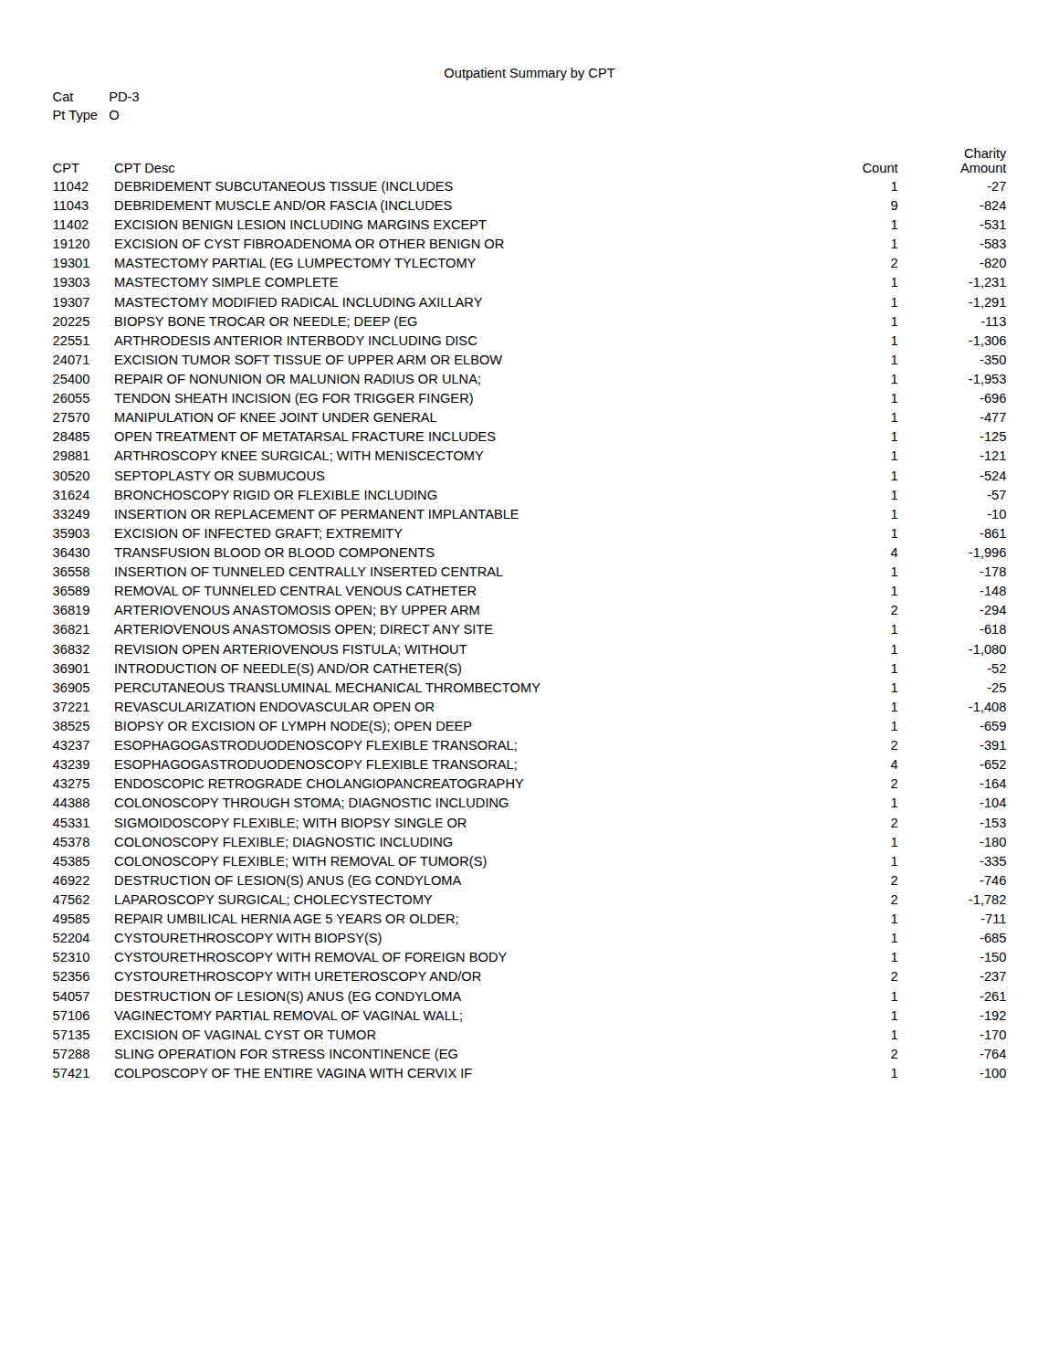Outpatient Summary by CPT
Cat PD-3
Pt Type O
| | | | Charity |
| --- | --- | --- | --- |
| CPT | CPT Desc | Count | Amount |
| 11042 | DEBRIDEMENT SUBCUTANEOUS TISSUE (INCLUDES | 1 | -27 |
| 11043 | DEBRIDEMENT MUSCLE AND/OR FASCIA (INCLUDES | 9 | -824 |
| 11402 | EXCISION BENIGN LESION INCLUDING MARGINS EXCEPT | 1 | -531 |
| 19120 | EXCISION OF CYST FIBROADENOMA OR OTHER BENIGN OR | 1 | -583 |
| 19301 | MASTECTOMY PARTIAL (EG LUMPECTOMY TYLECTOMY | 2 | -820 |
| 19303 | MASTECTOMY SIMPLE COMPLETE | 1 | -1,231 |
| 19307 | MASTECTOMY MODIFIED RADICAL INCLUDING AXILLARY | 1 | -1,291 |
| 20225 | BIOPSY BONE TROCAR OR NEEDLE; DEEP (EG | 1 | -113 |
| 22551 | ARTHRODESIS ANTERIOR INTERBODY INCLUDING DISC | 1 | -1,306 |
| 24071 | EXCISION TUMOR SOFT TISSUE OF UPPER ARM OR ELBOW | 1 | -350 |
| 25400 | REPAIR OF NONUNION OR MALUNION RADIUS OR ULNA; | 1 | -1,953 |
| 26055 | TENDON SHEATH INCISION (EG FOR TRIGGER FINGER) | 1 | -696 |
| 27570 | MANIPULATION OF KNEE JOINT UNDER GENERAL | 1 | -477 |
| 28485 | OPEN TREATMENT OF METATARSAL FRACTURE INCLUDES | 1 | -125 |
| 29881 | ARTHROSCOPY KNEE SURGICAL; WITH MENISCECTOMY | 1 | -121 |
| 30520 | SEPTOPLASTY OR SUBMUCOUS | 1 | -524 |
| 31624 | BRONCHOSCOPY RIGID OR FLEXIBLE INCLUDING | 1 | -57 |
| 33249 | INSERTION OR REPLACEMENT OF PERMANENT IMPLANTABLE | 1 | -10 |
| 35903 | EXCISION OF INFECTED GRAFT; EXTREMITY | 1 | -861 |
| 36430 | TRANSFUSION BLOOD OR BLOOD COMPONENTS | 4 | -1,996 |
| 36558 | INSERTION OF TUNNELED CENTRALLY INSERTED CENTRAL | 1 | -178 |
| 36589 | REMOVAL OF TUNNELED CENTRAL VENOUS CATHETER | 1 | -148 |
| 36819 | ARTERIOVENOUS ANASTOMOSIS OPEN; BY UPPER ARM | 2 | -294 |
| 36821 | ARTERIOVENOUS ANASTOMOSIS OPEN; DIRECT ANY SITE | 1 | -618 |
| 36832 | REVISION OPEN ARTERIOVENOUS FISTULA; WITHOUT | 1 | -1,080 |
| 36901 | INTRODUCTION OF NEEDLE(S) AND/OR CATHETER(S) | 1 | -52 |
| 36905 | PERCUTANEOUS TRANSLUMINAL MECHANICAL THROMBECTOMY | 1 | -25 |
| 37221 | REVASCULARIZATION ENDOVASCULAR OPEN OR | 1 | -1,408 |
| 38525 | BIOPSY OR EXCISION OF LYMPH NODE(S); OPEN DEEP | 1 | -659 |
| 43237 | ESOPHAGOGASTRODUODENOSCOPY FLEXIBLE TRANSORAL; | 2 | -391 |
| 43239 | ESOPHAGOGASTRODUODENOSCOPY FLEXIBLE TRANSORAL; | 4 | -652 |
| 43275 | ENDOSCOPIC RETROGRADE CHOLANGIOPANCREATOGRAPHY | 2 | -164 |
| 44388 | COLONOSCOPY THROUGH STOMA; DIAGNOSTIC INCLUDING | 1 | -104 |
| 45331 | SIGMOIDOSCOPY FLEXIBLE; WITH BIOPSY SINGLE OR | 2 | -153 |
| 45378 | COLONOSCOPY FLEXIBLE; DIAGNOSTIC INCLUDING | 1 | -180 |
| 45385 | COLONOSCOPY FLEXIBLE; WITH REMOVAL OF TUMOR(S) | 1 | -335 |
| 46922 | DESTRUCTION OF LESION(S) ANUS (EG CONDYLOMA | 2 | -746 |
| 47562 | LAPAROSCOPY SURGICAL; CHOLECYSTECTOMY | 2 | -1,782 |
| 49585 | REPAIR UMBILICAL HERNIA AGE 5 YEARS OR OLDER; | 1 | -711 |
| 52204 | CYSTOURETHROSCOPY WITH BIOPSY(S) | 1 | -685 |
| 52310 | CYSTOURETHROSCOPY WITH REMOVAL OF FOREIGN BODY | 1 | -150 |
| 52356 | CYSTOURETHROSCOPY WITH URETEROSCOPY AND/OR | 2 | -237 |
| 54057 | DESTRUCTION OF LESION(S) ANUS (EG CONDYLOMA | 1 | -261 |
| 57106 | VAGINECTOMY PARTIAL REMOVAL OF VAGINAL WALL; | 1 | -192 |
| 57135 | EXCISION OF VAGINAL CYST OR TUMOR | 1 | -170 |
| 57288 | SLING OPERATION FOR STRESS INCONTINENCE (EG | 2 | -764 |
| 57421 | COLPOSCOPY OF THE ENTIRE VAGINA WITH CERVIX IF | 1 | -100 |